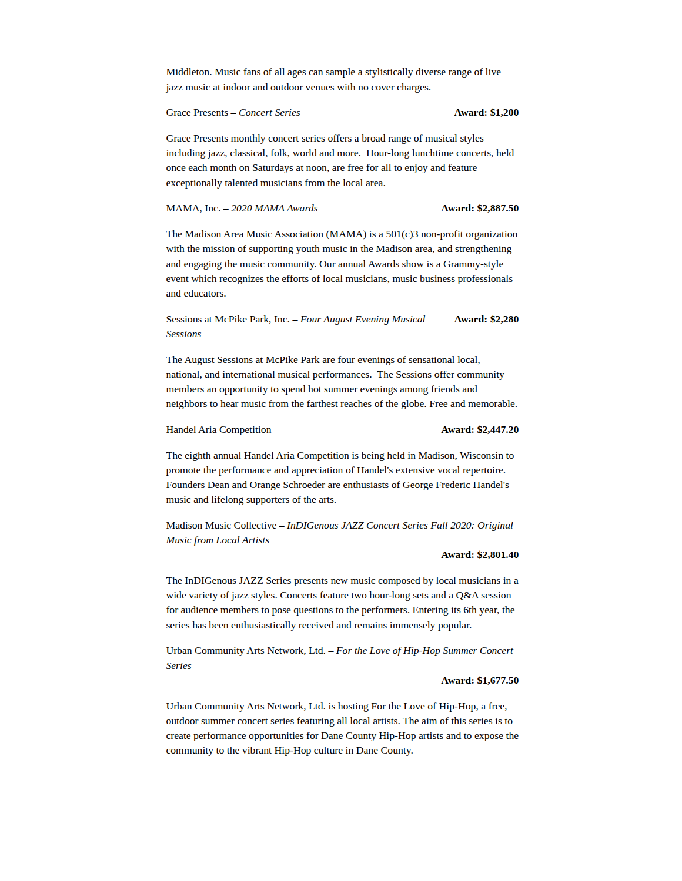Middleton. Music fans of all ages can sample a stylistically diverse range of live jazz music at indoor and outdoor venues with no cover charges.
Grace Presents – Concert Series Award: $1,200
Grace Presents monthly concert series offers a broad range of musical styles including jazz, classical, folk, world and more. Hour-long lunchtime concerts, held once each month on Saturdays at noon, are free for all to enjoy and feature exceptionally talented musicians from the local area.
MAMA, Inc. – 2020 MAMA Awards Award: $2,887.50
The Madison Area Music Association (MAMA) is a 501(c)3 non-profit organization with the mission of supporting youth music in the Madison area, and strengthening and engaging the music community. Our annual Awards show is a Grammy-style event which recognizes the efforts of local musicians, music business professionals and educators.
Sessions at McPike Park, Inc. – Four August Evening Musical Sessions Award: $2,280
The August Sessions at McPike Park are four evenings of sensational local, national, and international musical performances. The Sessions offer community members an opportunity to spend hot summer evenings among friends and neighbors to hear music from the farthest reaches of the globe. Free and memorable.
Handel Aria Competition Award: $2,447.20
The eighth annual Handel Aria Competition is being held in Madison, Wisconsin to promote the performance and appreciation of Handel's extensive vocal repertoire. Founders Dean and Orange Schroeder are enthusiasts of George Frederic Handel's music and lifelong supporters of the arts.
Madison Music Collective – InDIGenous JAZZ Concert Series Fall 2020: Original Music from Local Artists Award: $2,801.40
The InDIGenous JAZZ Series presents new music composed by local musicians in a wide variety of jazz styles. Concerts feature two hour-long sets and a Q&A session for audience members to pose questions to the performers. Entering its 6th year, the series has been enthusiastically received and remains immensely popular.
Urban Community Arts Network, Ltd. – For the Love of Hip-Hop Summer Concert Series Award: $1,677.50
Urban Community Arts Network, Ltd. is hosting For the Love of Hip-Hop, a free, outdoor summer concert series featuring all local artists. The aim of this series is to create performance opportunities for Dane County Hip-Hop artists and to expose the community to the vibrant Hip-Hop culture in Dane County.